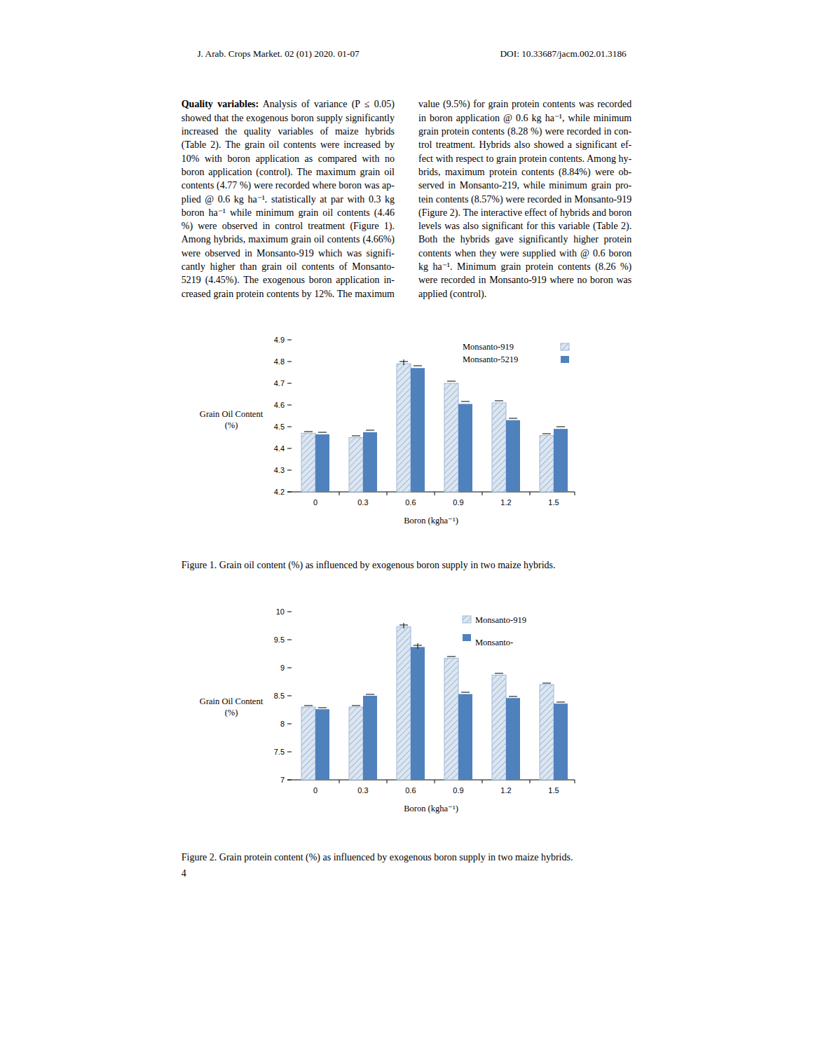J. Arab. Crops Market. 02 (01) 2020. 01-07
DOI: 10.33687/jacm.002.01.3186
Quality variables: Analysis of variance (P ≤ 0.05) showed that the exogenous boron supply significantly increased the quality variables of maize hybrids (Table 2). The grain oil contents were increased by 10% with boron application as compared with no boron application (control). The maximum grain oil contents (4.77 %) were recorded where boron was applied @ 0.6 kg ha⁻¹. statistically at par with 0.3 kg boron ha⁻¹ while minimum grain oil contents (4.46 %) were observed in control treatment (Figure 1). Among hybrids, maximum grain oil contents (4.66%) were observed in Monsanto-919 which was significantly higher than grain oil contents of Monsanto-5219 (4.45%). The exogenous boron application increased grain protein contents by 12%. The maximum value (9.5%) for grain protein contents was recorded in boron application @ 0.6 kg ha⁻¹, while minimum grain protein contents (8.28 %) were recorded in control treatment. Hybrids also showed a significant effect with respect to grain protein contents. Among hybrids, maximum protein contents (8.84%) were observed in Monsanto-219, while minimum grain protein contents (8.57%) were recorded in Monsanto-919 (Figure 2). The interactive effect of hybrids and boron levels was also significant for this variable (Table 2). Both the hybrids gave significantly higher protein contents when they were supplied with @ 0.6 boron kg ha⁻¹. Minimum grain protein contents (8.26 %) were recorded in Monsanto-919 where no boron was applied (control).
4.9 4.8 4.7 4.6 4.5 4.4 4.3 4.2 Grain Oil Content (%) 0 0.3 0.6 0.9 1.2 1.5 Boron (kgha⁻¹) Monsanto-919 Monsanto-5219
Figure 1. Grain oil content (%) as influenced by exogenous boron supply in two maize hybrids.
10 9.5 9 8.5 8 7.5 7 Grain Oil Content (%) 0 0.3 0.6 0.9 1.2 1.5 Boron (kgha⁻¹) Monsanto-919 Monsanto-
Figure 2. Grain protein content (%) as influenced by exogenous boron supply in two maize hybrids.
4